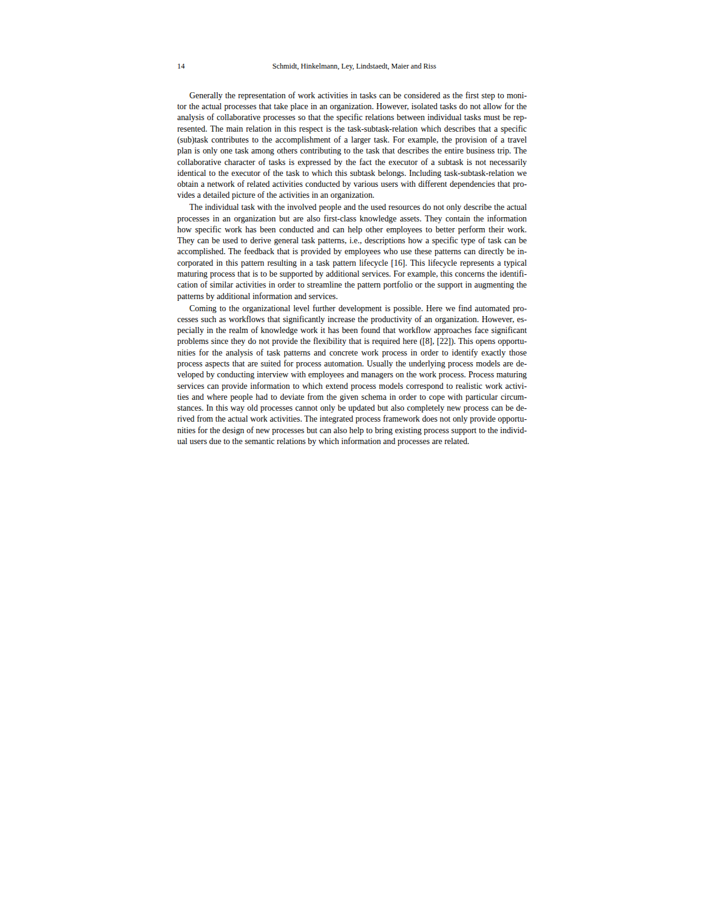14 Schmidt, Hinkelmann, Ley, Lindstaedt, Maier and Riss
Generally the representation of work activities in tasks can be considered as the first step to monitor the actual processes that take place in an organization. However, isolated tasks do not allow for the analysis of collaborative processes so that the specific relations between individual tasks must be represented. The main relation in this respect is the task-subtask-relation which describes that a specific (sub)task contributes to the accomplishment of a larger task. For example, the provision of a travel plan is only one task among others contributing to the task that describes the entire business trip. The collaborative character of tasks is expressed by the fact the executor of a subtask is not necessarily identical to the executor of the task to which this subtask belongs. Including task-subtask-relation we obtain a network of related activities conducted by various users with different dependencies that provides a detailed picture of the activities in an organization.
The individual task with the involved people and the used resources do not only describe the actual processes in an organization but are also first-class knowledge assets. They contain the information how specific work has been conducted and can help other employees to better perform their work. They can be used to derive general task patterns, i.e., descriptions how a specific type of task can be accomplished. The feedback that is provided by employees who use these patterns can directly be incorporated in this pattern resulting in a task pattern lifecycle [16]. This lifecycle represents a typical maturing process that is to be supported by additional services. For example, this concerns the identification of similar activities in order to streamline the pattern portfolio or the support in augmenting the patterns by additional information and services.
Coming to the organizational level further development is possible. Here we find automated processes such as workflows that significantly increase the productivity of an organization. However, especially in the realm of knowledge work it has been found that workflow approaches face significant problems since they do not provide the flexibility that is required here ([8], [22]). This opens opportunities for the analysis of task patterns and concrete work process in order to identify exactly those process aspects that are suited for process automation. Usually the underlying process models are developed by conducting interview with employees and managers on the work process. Process maturing services can provide information to which extend process models correspond to realistic work activities and where people had to deviate from the given schema in order to cope with particular circumstances. In this way old processes cannot only be updated but also completely new process can be derived from the actual work activities. The integrated process framework does not only provide opportunities for the design of new processes but can also help to bring existing process support to the individual users due to the semantic relations by which information and processes are related.